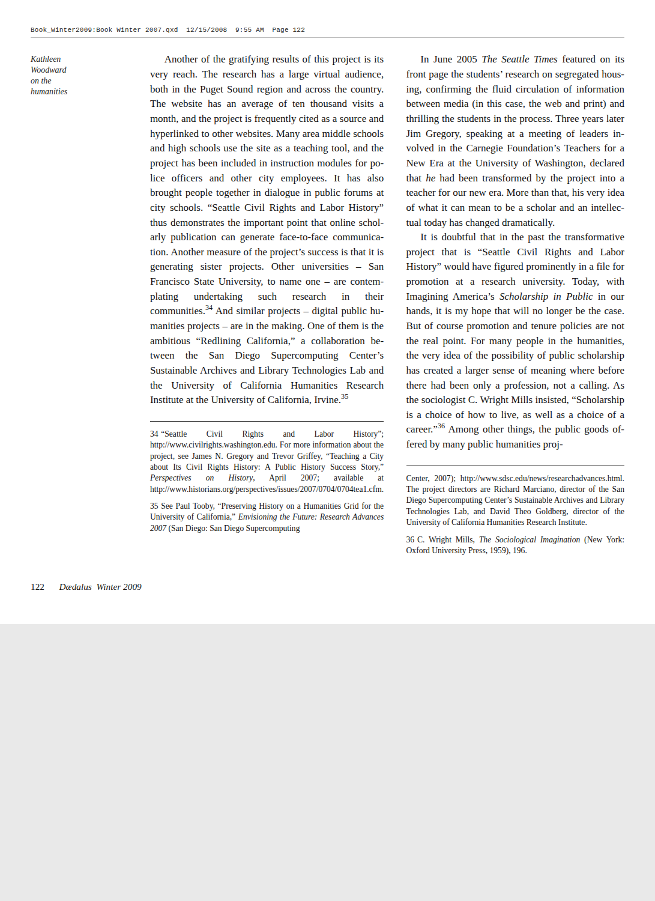Book_Winter2009:Book Winter 2007.qxd 12/15/2008 9:55 AM Page 122
Kathleen
Woodward
on the
humanities
Another of the gratifying results of this project is its very reach. The research has a large virtual audience, both in the Puget Sound region and across the country. The website has an average of ten thousand visits a month, and the project is frequently cited as a source and hyperlinked to other websites. Many area middle schools and high schools use the site as a teaching tool, and the project has been included in instruction modules for police officers and other city employees. It has also brought people together in dialogue in public forums at city schools. “Seattle Civil Rights and Labor History” thus demonstrates the important point that online scholarly publication can generate face-to-face communication. Another measure of the project’s success is that it is generating sister projects. Other universities – San Francisco State University, to name one – are contemplating undertaking such research in their communities.34 And similar projects – digital public humanities projects – are in the making. One of them is the ambitious “Redlining California,” a collaboration between the San Diego Supercomputing Center’s Sustainable Archives and Library Technologies Lab and the University of California Humanities Research Institute at the University of California, Irvine.35
34“Seattle Civil Rights and Labor History”; http://www.civilrights.washington.edu. For more information about the project, see James N. Gregory and Trevor Griffey, “Teaching a City about Its Civil Rights History: A Public History Success Story,” Perspectives on History, April 2007; available at http://www.historians.org/perspectives/issues/2007/0704/0704tea1.cfm.
35 See Paul Tooby, “Preserving History on a Humanities Grid for the University of California,” Envisioning the Future: Research Advances 2007 (San Diego: San Diego Supercomputing
In June 2005 The Seattle Times featured on its front page the students’ research on segregated housing, confirming the fluid circulation of information between media (in this case, the web and print) and thrilling the students in the process. Three years later Jim Gregory, speaking at a meeting of leaders involved in the Carnegie Foundation’s Teachers for a New Era at the University of Washington, declared that he had been transformed by the project into a teacher for our new era. More than that, his very idea of what it can mean to be a scholar and an intellectual today has changed dramatically.
It is doubtful that in the past the transformative project that is “Seattle Civil Rights and Labor History” would have figured prominently in a file for promotion at a research university. Today, with Imagining America’s Scholarship in Public in our hands, it is my hope that will no longer be the case. But of course promotion and tenure policies are not the real point. For many people in the humanities, the very idea of the possibility of public scholarship has created a larger sense of meaning where before there had been only a profession, not a calling. As the sociologist C. Wright Mills insisted, “Scholarship is a choice of how to live, as well as a choice of a career.”36 Among other things, the public goods offered by many public humanities proj-
Center, 2007); http://www.sdsc.edu/news/researchadvances.html. The project directors are Richard Marciano, director of the San Diego Supercomputing Center’s Sustainable Archives and Library Technologies Lab, and David Theo Goldberg, director of the University of California Humanities Research Institute.
36 C. Wright Mills, The Sociological Imagination (New York: Oxford University Press, 1959), 196.
122 Dædalus Winter 2009